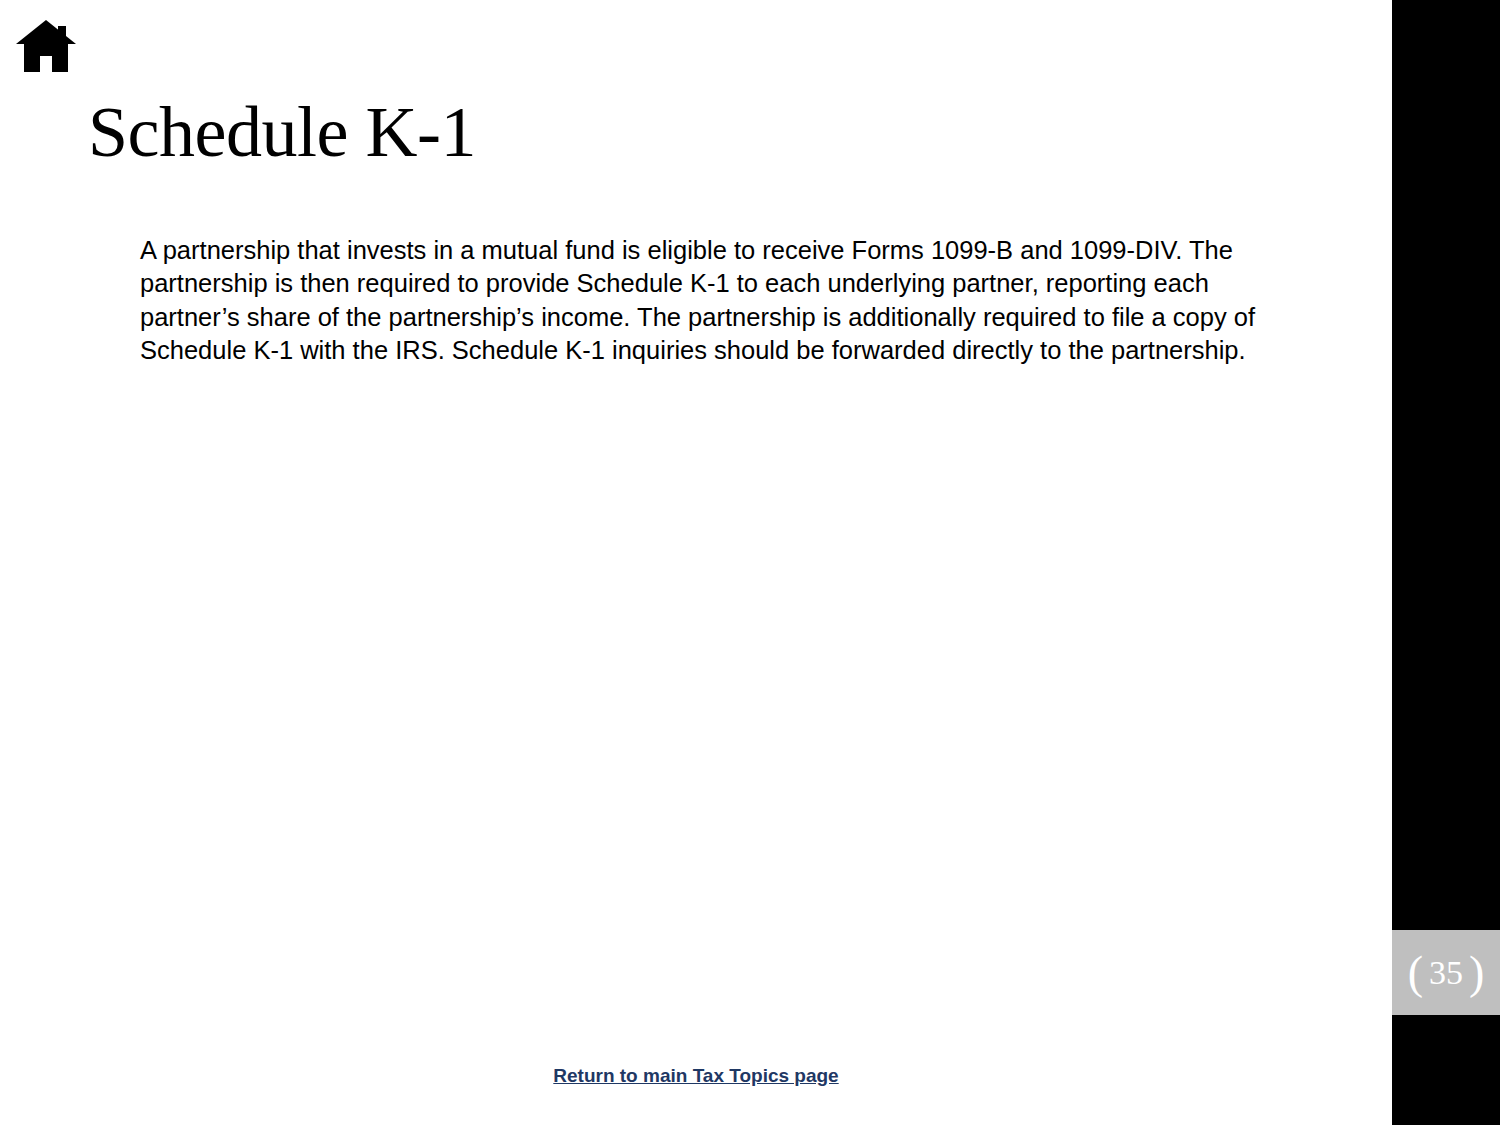(35)
Schedule K-1
A partnership that invests in a mutual fund is eligible to receive Forms 1099-B and 1099-DIV. The partnership is then required to provide Schedule K-1 to each underlying partner, reporting each partner’s share of the partnership’s income. The partnership is additionally required to file a copy of Schedule K-1 with the IRS. Schedule K-1 inquiries should be forwarded directly to the partnership.
Return to main Tax Topics page